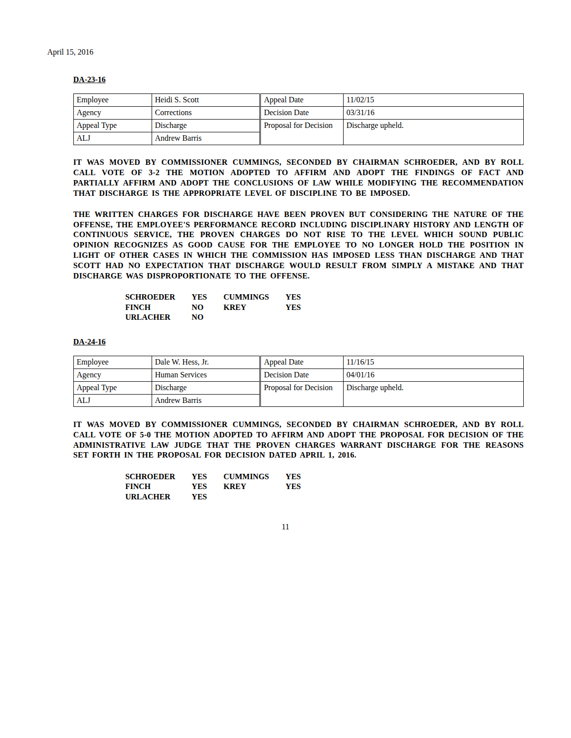April 15, 2016
DA-23-16
| Employee | Heidi S. Scott | Appeal Date | 11/02/15 |
| Agency | Corrections | Decision Date | 03/31/16 |
| Appeal Type | Discharge | Proposal for Decision | Discharge upheld. |
| ALJ | Andrew Barris |
IT WAS MOVED BY COMMISSIONER CUMMINGS, SECONDED BY CHAIRMAN SCHROEDER, AND BY ROLL CALL VOTE OF 3-2 THE MOTION ADOPTED TO AFFIRM AND ADOPT THE FINDINGS OF FACT AND PARTIALLY AFFIRM AND ADOPT THE CONCLUSIONS OF LAW WHILE MODIFYING THE RECOMMENDATION THAT DISCHARGE IS THE APPROPRIATE LEVEL OF DISCIPLINE TO BE IMPOSED.
THE WRITTEN CHARGES FOR DISCHARGE HAVE BEEN PROVEN BUT CONSIDERING THE NATURE OF THE OFFENSE, THE EMPLOYEE'S PERFORMANCE RECORD INCLUDING DISCIPLINARY HISTORY AND LENGTH OF CONTINUOUS SERVICE, THE PROVEN CHARGES DO NOT RISE TO THE LEVEL WHICH SOUND PUBLIC OPINION RECOGNIZES AS GOOD CAUSE FOR THE EMPLOYEE TO NO LONGER HOLD THE POSITION IN LIGHT OF OTHER CASES IN WHICH THE COMMISSION HAS IMPOSED LESS THAN DISCHARGE AND THAT SCOTT HAD NO EXPECTATION THAT DISCHARGE WOULD RESULT FROM SIMPLY A MISTAKE AND THAT DISCHARGE WAS DISPROPORTIONATE TO THE OFFENSE.
| SCHROEDER | YES | CUMMINGS | YES |
| FINCH | NO | KREY | YES |
| URLACHER | NO | | |
DA-24-16
| Employee | Dale W. Hess, Jr. | Appeal Date | 11/16/15 |
| Agency | Human Services | Decision Date | 04/01/16 |
| Appeal Type | Discharge | Proposal for Decision | Discharge upheld. |
| ALJ | Andrew Barris |
IT WAS MOVED BY COMMISSIONER CUMMINGS, SECONDED BY CHAIRMAN SCHROEDER, AND BY ROLL CALL VOTE OF 5-0 THE MOTION ADOPTED TO AFFIRM AND ADOPT THE PROPOSAL FOR DECISION OF THE ADMINISTRATIVE LAW JUDGE THAT THE PROVEN CHARGES WARRANT DISCHARGE FOR THE REASONS SET FORTH IN THE PROPOSAL FOR DECISION DATED APRIL 1, 2016.
| SCHROEDER | YES | CUMMINGS | YES |
| FINCH | YES | KREY | YES |
| URLACHER | YES | | |
11